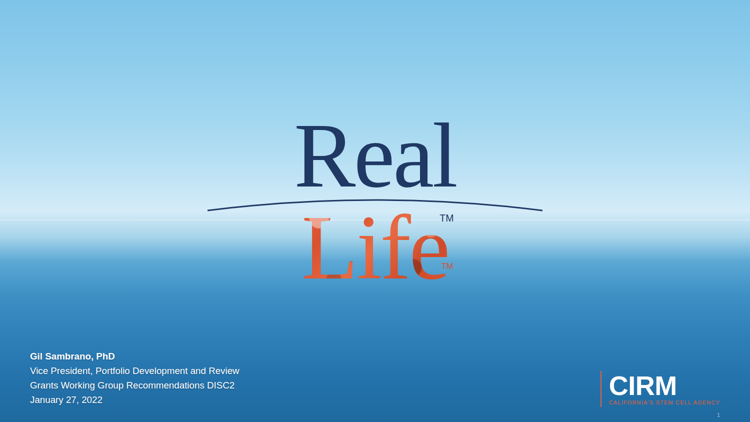Real
Life TM TM
Gil Sambrano, PhD
Vice President, Portfolio Development and Review
Grants Working Group Recommendations DISC2
January 27, 2022
CIRM
CALIFORNIA'S STEM CELL AGENCY
1